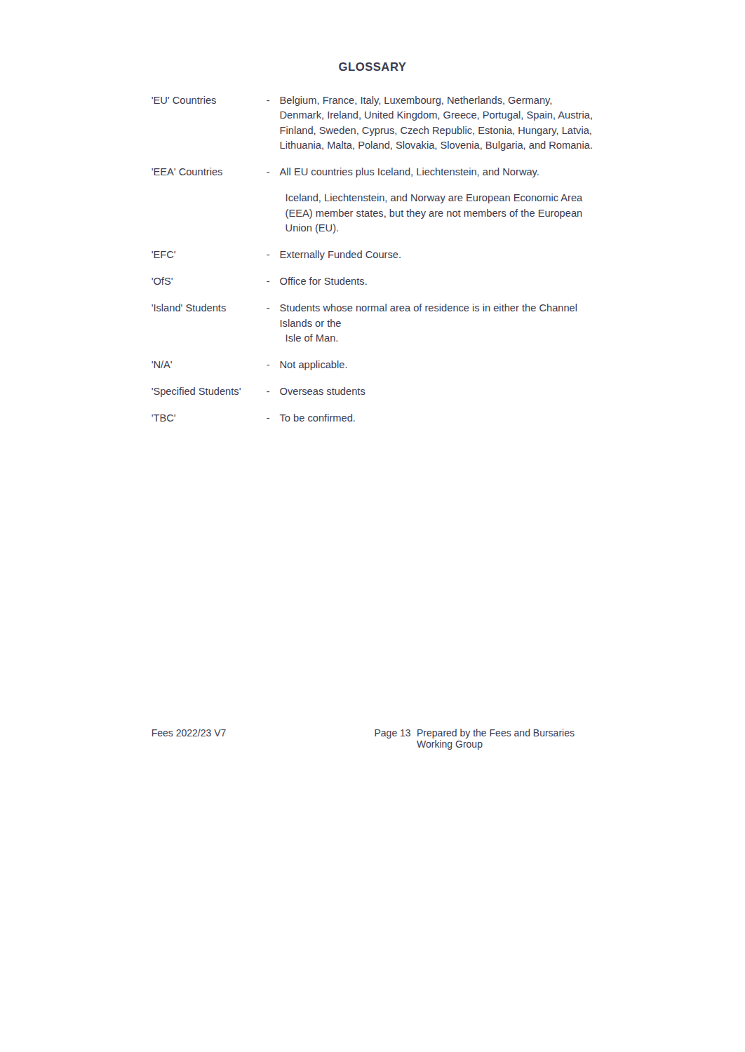GLOSSARY
| 'EU' Countries | - | Belgium, France, Italy, Luxembourg, Netherlands, Germany, Denmark, Ireland, United Kingdom, Greece, Portugal, Spain, Austria, Finland, Sweden, Cyprus, Czech Republic, Estonia, Hungary, Latvia, Lithuania, Malta, Poland, Slovakia, Slovenia, Bulgaria, and Romania. |
| 'EEA' Countries | - | All EU countries plus Iceland, Liechtenstein, and Norway. Iceland, Liechtenstein, and Norway are European Economic Area (EEA) member states, but they are not members of the European Union (EU). |
| 'EFC' | - | Externally Funded Course. |
| 'OfS' | - | Office for Students. |
| 'Island' Students | - | Students whose normal area of residence is in either the Channel Islands or the Isle of Man. |
| 'N/A' | - | Not applicable. |
| 'Specified Students' | - | Overseas students |
| 'TBC' | - | To be confirmed. |
Fees 2022/23 V7
Page 13
Prepared by the Fees and Bursaries Working Group